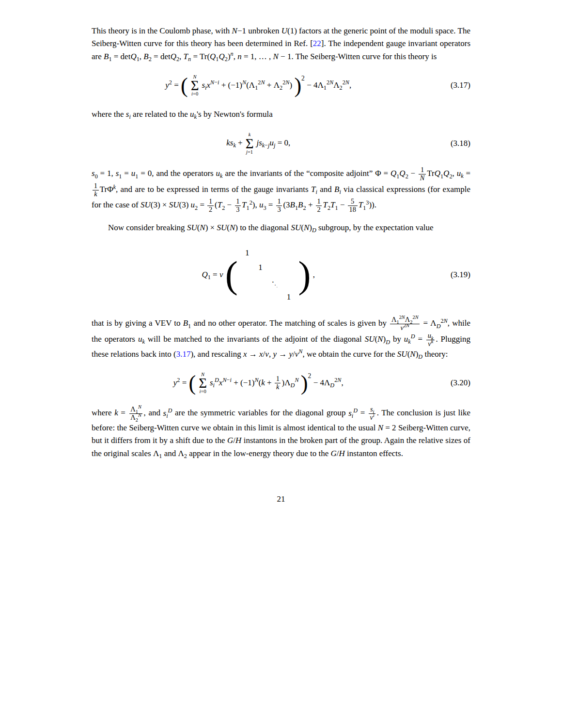This theory is in the Coulomb phase, with N−1 unbroken U(1) factors at the generic point of the moduli space. The Seiberg-Witten curve for this theory has been determined in Ref. [22]. The independent gauge invariant operators are B1 = detQ1, B2 = detQ2, Tn = Tr(Q1Q2)n, n = 1, … , N − 1. The Seiberg-Witten curve for this theory is
y2 = ( NΣi=0 sixN−i + (−1)N(Λ12N + Λ22N) )2 − 4Λ12NΛ22N,
(3.17)
where the si are related to the uk's by Newton's formula
ksk + kΣj=1 jsk−juj = 0,
(3.18)
s0 = 1, s1 = u1 = 0, and the operators uk are the invariants of the “composite adjoint” Φ = Q1Q2 − 1 NTrQ1Q2, uk = 1 k TrΦk, and are to be expressed in terms of the gauge invariants Ti and Bi via classical expressions (for example for the case of SU(3) × SU(3) u2 = 12(T2 − 13 T12), u3 = 13(3B1B2 + 12 T2T1 − 518 T13)).
Now consider breaking SU(N) × SU(N) to the diagonal SU(N)D subgroup, by the expectation value
Q1 = v (
| 1 | | | |
| | 1 | | |
| | | · · · | |
| | | | 1 |
) ,
(3.19)
that is by giving a VEV to B1 and no other operator. The matching of scales is given by Λ12NΛ22N v2N = ΛD2N, while the operators uk will be matched to the invariants of the adjoint of the diagonal SU(N)D by ukD = uk vk. Plugging these relations back into (3.17), and rescaling x → x/v, y → y/vN, we obtain the curve for the SU(N)D theory:
y2 = ( NΣi=0 siDxN−i + (−1)N(k + 1 k)ΛDN )2 − 4ΛD2N,
(3.20)
where k = Λ1N Λ2N, and siD are the symmetric variables for the diagonal group siD = si vi. The conclusion is just like before: the Seiberg-Witten curve we obtain in this limit is almost identical to the usual N = 2 Seiberg-Witten curve, but it differs from it by a shift due to the G/H instantons in the broken part of the group. Again the relative sizes of the original scales Λ1 and Λ2 appear in the low-energy theory due to the G/H instanton effects.
21